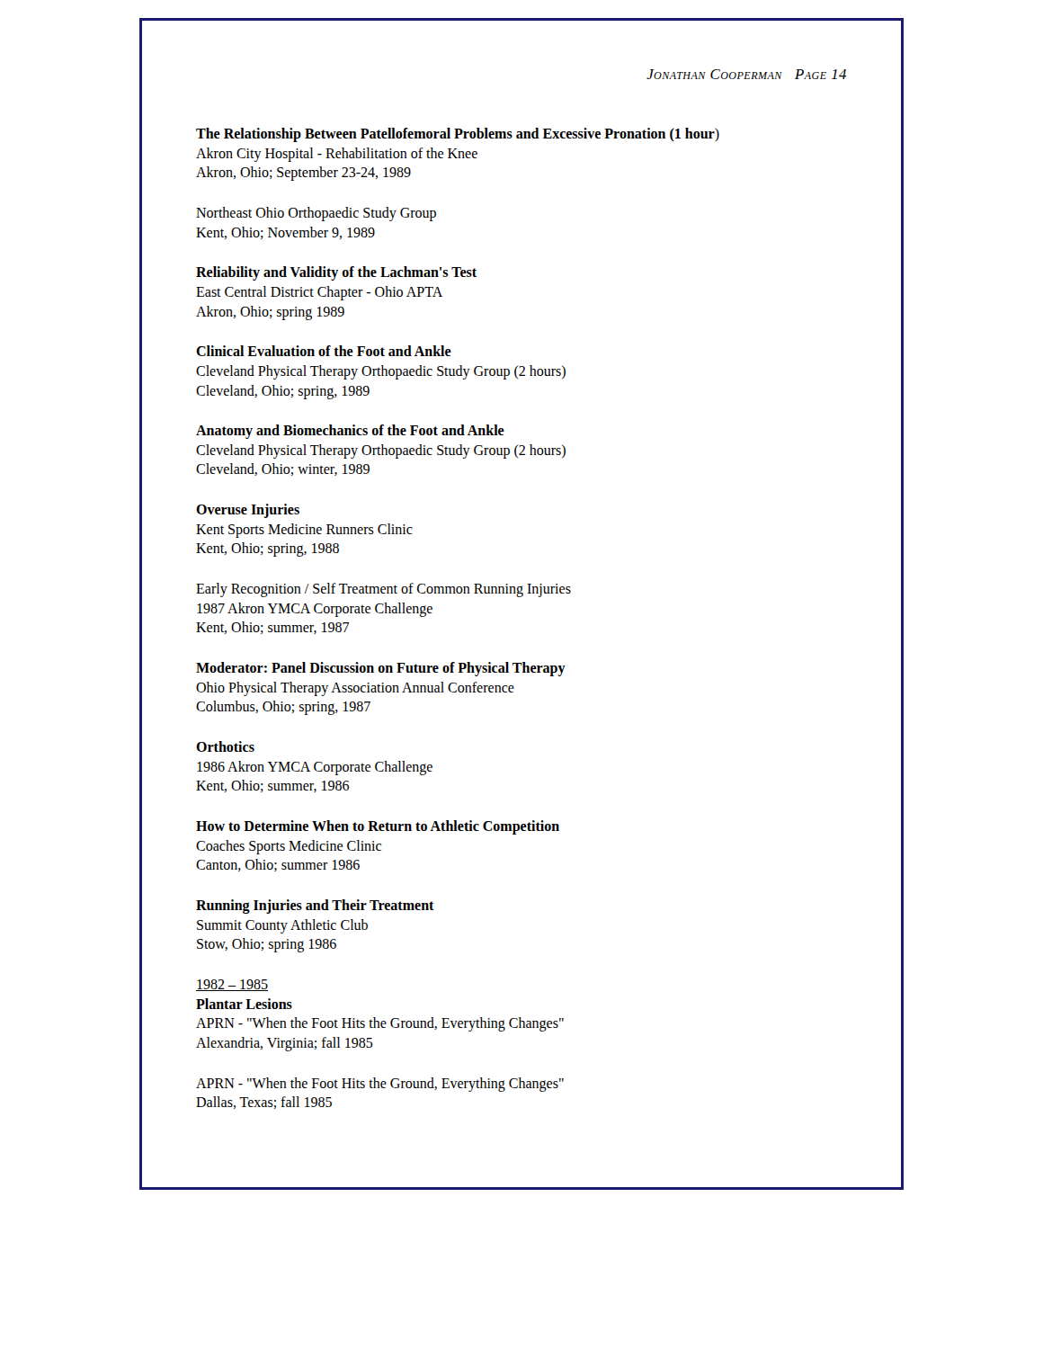Jonathan Cooperman Page 14
The Relationship Between Patellofemoral Problems and Excessive Pronation (1 hour)
Akron City Hospital - Rehabilitation of the Knee
Akron, Ohio; September 23-24, 1989
Northeast Ohio Orthopaedic Study Group
Kent, Ohio; November 9, 1989
Reliability and Validity of the Lachman's Test
East Central District Chapter - Ohio APTA
Akron, Ohio; spring 1989
Clinical Evaluation of the Foot and Ankle
Cleveland Physical Therapy Orthopaedic Study Group (2 hours)
Cleveland, Ohio; spring, 1989
Anatomy and Biomechanics of the Foot and Ankle
Cleveland Physical Therapy Orthopaedic Study Group (2 hours)
Cleveland, Ohio; winter, 1989
Overuse Injuries
Kent Sports Medicine Runners Clinic
Kent, Ohio; spring, 1988
Early Recognition / Self Treatment of Common Running Injuries
1987 Akron YMCA Corporate Challenge
Kent, Ohio; summer, 1987
Moderator: Panel Discussion on Future of Physical Therapy
Ohio Physical Therapy Association Annual Conference
Columbus, Ohio; spring, 1987
Orthotics
1986 Akron YMCA Corporate Challenge
Kent, Ohio; summer, 1986
How to Determine When to Return to Athletic Competition
Coaches Sports Medicine Clinic
Canton, Ohio; summer 1986
Running Injuries and Their Treatment
Summit County Athletic Club
Stow, Ohio; spring 1986
1982 – 1985
Plantar Lesions
APRN - "When the Foot Hits the Ground, Everything Changes"
Alexandria, Virginia; fall 1985
APRN - "When the Foot Hits the Ground, Everything Changes"
Dallas, Texas; fall 1985